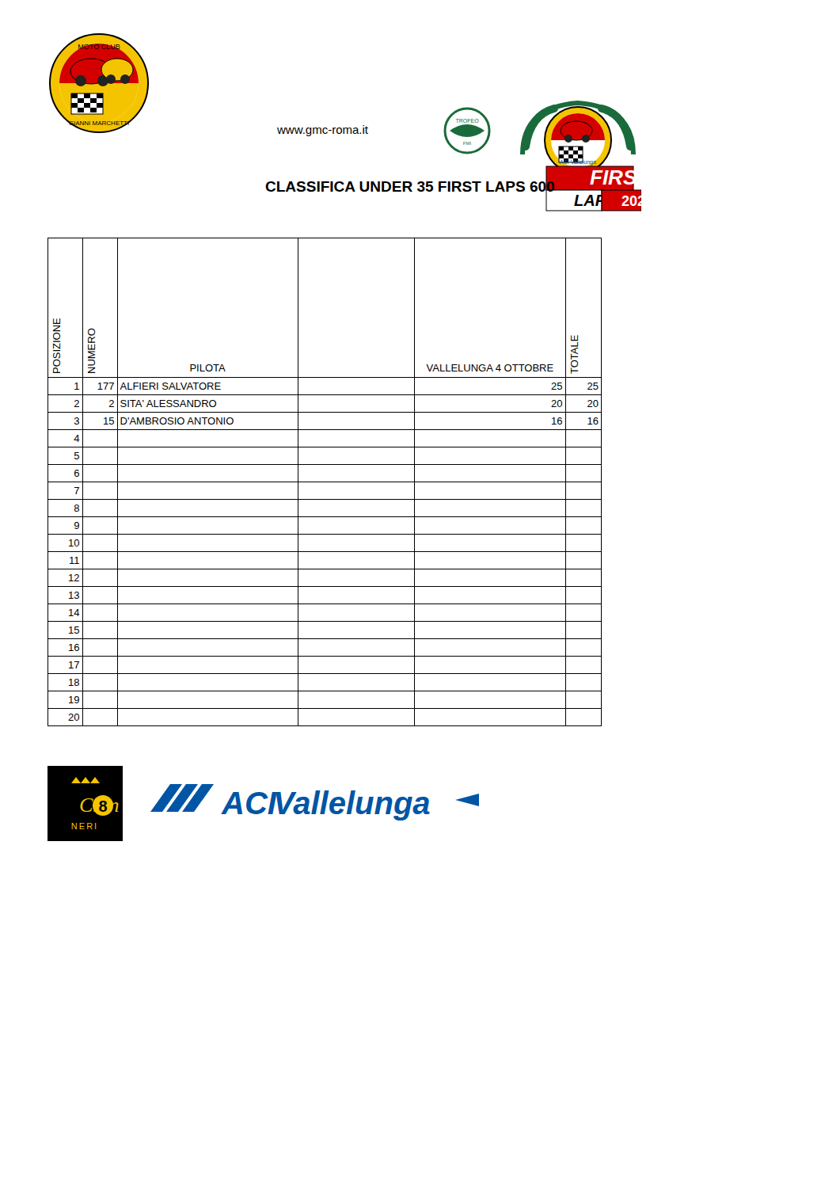MOTO CLUB GIANNI MARCHETTI
www.gmc-roma.it
TROFEO FMI
FIRST LAPS 2020 ACI Vallelunga
CLASSIFICA UNDER 35 FIRST LAPS 600
| POSIZIONE | NUMERO | PILOTA | | VALLELUNGA 4 OTTOBRE | TOTALE |
| --- | --- | --- | --- | --- | --- |
| 1 | 177 | ALFIERI SALVATORE | | 25 | 25 |
| 2 | 2 | SITA' ALESSANDRO | | 20 | 20 |
| 3 | 15 | D'AMBROSIO ANTONIO | | 16 | 16 |
| 4 | | | | | |
| 5 | | | | | |
| 6 | | | | | |
| 7 | | | | | |
| 8 | | | | | |
| 9 | | | | | |
| 10 | | | | | |
| 11 | | | | | |
| 12 | | | | | |
| 13 | | | | | |
| 14 | | | | | |
| 15 | | | | | |
| 16 | | | | | |
| 17 | | | | | |
| 18 | | | | | |
| 19 | | | | | |
| 20 | | | | | |
Chin 8 NERI
ACI Vallelunga